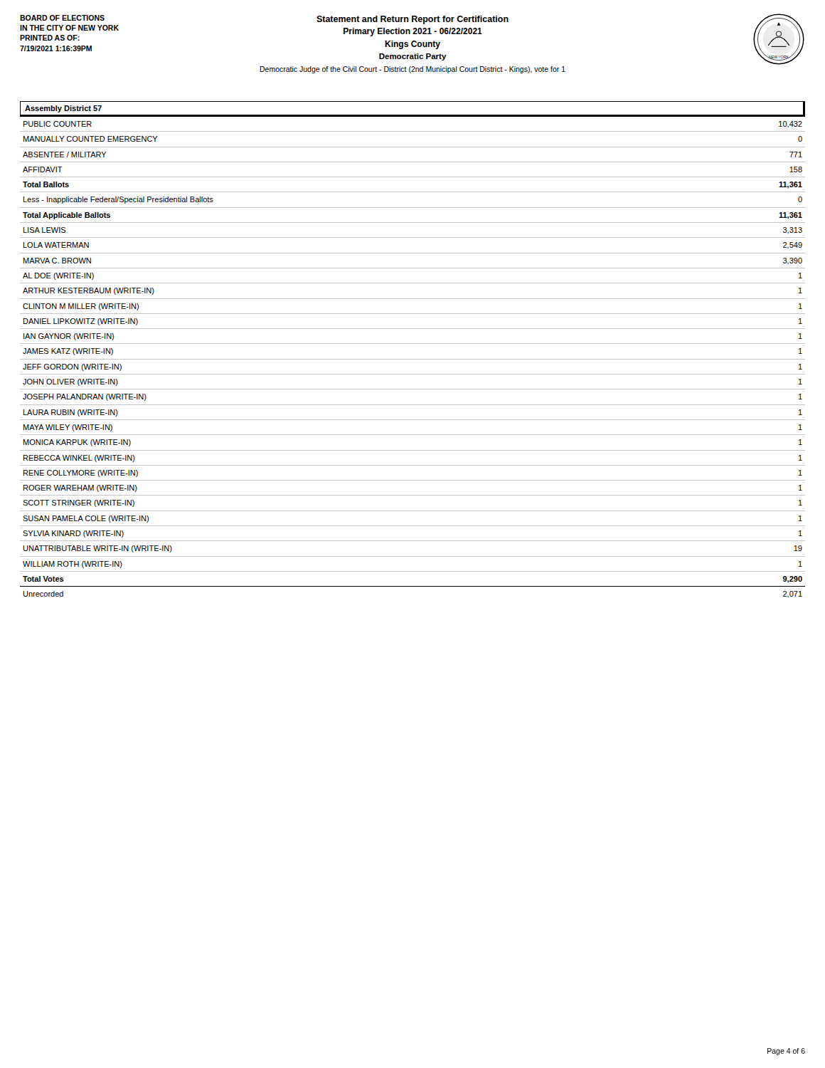BOARD OF ELECTIONS
IN THE CITY OF NEW YORK
PRINTED AS OF:
7/19/2021 1:16:39PM
Statement and Return Report for Certification
Primary Election 2021 - 06/22/2021
Kings County
Democratic Party
Democratic Judge of the Civil Court - District (2nd Municipal Court District - Kings), vote for 1
NEW YORK
Assembly District 57
| PUBLIC COUNTER | 10,432 |
| MANUALLY COUNTED EMERGENCY | 0 |
| ABSENTEE / MILITARY | 771 |
| AFFIDAVIT | 158 |
| Total Ballots | 11,361 |
| Less - Inapplicable Federal/Special Presidential Ballots | 0 |
| Total Applicable Ballots | 11,361 |
| LISA LEWIS | 3,313 |
| LOLA WATERMAN | 2,549 |
| MARVA C. BROWN | 3,390 |
| AL DOE (WRITE-IN) | 1 |
| ARTHUR KESTERBAUM (WRITE-IN) | 1 |
| CLINTON M MILLER (WRITE-IN) | 1 |
| DANIEL LIPKOWITZ (WRITE-IN) | 1 |
| IAN GAYNOR (WRITE-IN) | 1 |
| JAMES KATZ (WRITE-IN) | 1 |
| JEFF GORDON (WRITE-IN) | 1 |
| JOHN OLIVER (WRITE-IN) | 1 |
| JOSEPH PALANDRAN (WRITE-IN) | 1 |
| LAURA RUBIN (WRITE-IN) | 1 |
| MAYA WILEY (WRITE-IN) | 1 |
| MONICA KARPUK (WRITE-IN) | 1 |
| REBECCA WINKEL (WRITE-IN) | 1 |
| RENE COLLYMORE (WRITE-IN) | 1 |
| ROGER WAREHAM (WRITE-IN) | 1 |
| SCOTT STRINGER (WRITE-IN) | 1 |
| SUSAN PAMELA COLE (WRITE-IN) | 1 |
| SYLVIA KINARD (WRITE-IN) | 1 |
| UNATTRIBUTABLE WRITE-IN (WRITE-IN) | 19 |
| WILLIAM ROTH (WRITE-IN) | 1 |
| Total Votes | 9,290 |
| Unrecorded | 2,071 |
Page 4 of 6